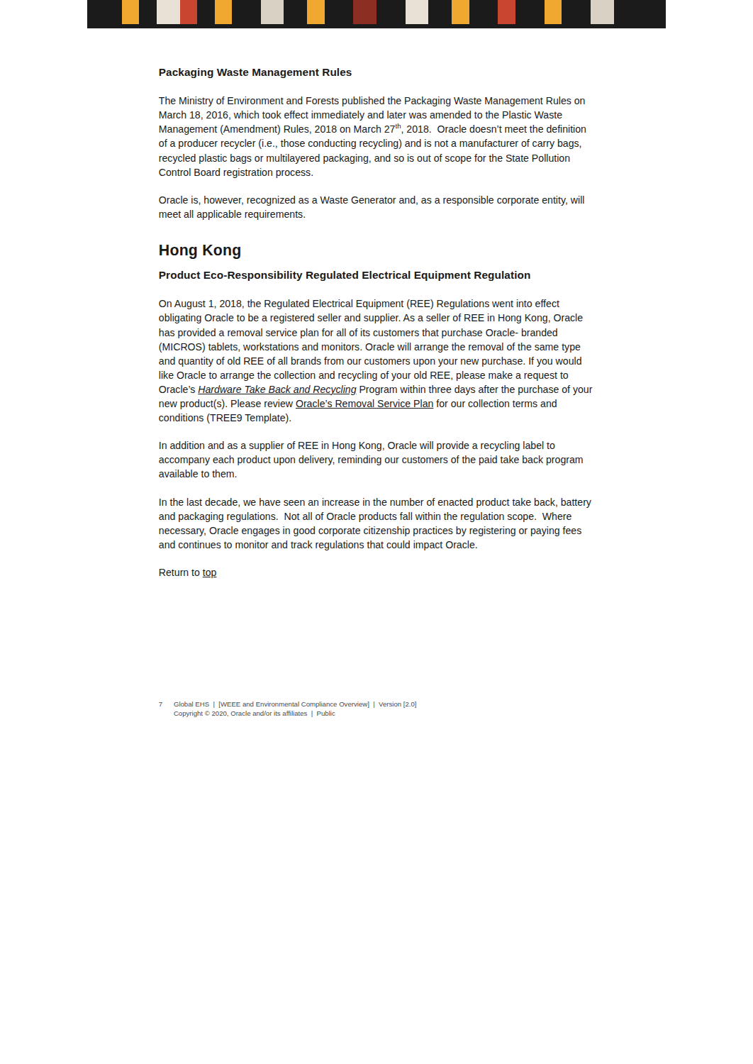Packaging Waste Management Rules
The Ministry of Environment and Forests published the Packaging Waste Management Rules on March 18, 2016, which took effect immediately and later was amended to the Plastic Waste Management (Amendment) Rules, 2018 on March 27th, 2018. Oracle doesn’t meet the definition of a producer recycler (i.e., those conducting recycling) and is not a manufacturer of carry bags, recycled plastic bags or multilayered packaging, and so is out of scope for the State Pollution Control Board registration process.
Oracle is, however, recognized as a Waste Generator and, as a responsible corporate entity, will meet all applicable requirements.
Hong Kong
Product Eco-Responsibility Regulated Electrical Equipment Regulation
On August 1, 2018, the Regulated Electrical Equipment (REE) Regulations went into effect obligating Oracle to be a registered seller and supplier. As a seller of REE in Hong Kong, Oracle has provided a removal service plan for all of its customers that purchase Oracle- branded (MICROS) tablets, workstations and monitors. Oracle will arrange the removal of the same type and quantity of old REE of all brands from our customers upon your new purchase. If you would like Oracle to arrange the collection and recycling of your old REE, please make a request to Oracle’s Hardware Take Back and Recycling Program within three days after the purchase of your new product(s). Please review Oracle’s Removal Service Plan for our collection terms and conditions (TREE9 Template).
In addition and as a supplier of REE in Hong Kong, Oracle will provide a recycling label to accompany each product upon delivery, reminding our customers of the paid take back program available to them.
In the last decade, we have seen an increase in the number of enacted product take back, battery and packaging regulations. Not all of Oracle products fall within the regulation scope. Where necessary, Oracle engages in good corporate citizenship practices by registering or paying fees and continues to monitor and track regulations that could impact Oracle.
Return to top
7 Global EHS | [WEEE and Environmental Compliance Overview] | Version [2.0] Copyright © 2020, Oracle and/or its affiliates | Public